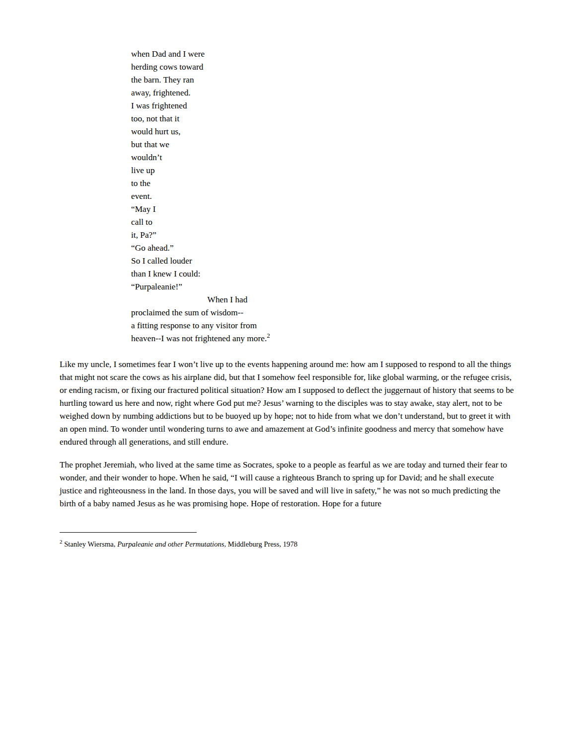when Dad and I were
herding cows toward
the barn. They ran
away, frightened.
I was frightened
too, not that it
would hurt us,
but that we
wouldn’t
live up
to the
event.
“May I
call to
it, Pa?”
“Go ahead.”
So I called louder
than I knew I could:
“Purpaleanie!”
When I had
proclaimed the sum of wisdom--
a fitting response to any visitor from
heaven--I was not frightened any more.2
Like my uncle, I sometimes fear I won’t live up to the events happening around me: how am I supposed to respond to all the things that might not scare the cows as his airplane did, but that I somehow feel responsible for, like global warming, or the refugee crisis, or ending racism, or fixing our fractured political situation? How am I supposed to deflect the juggernaut of history that seems to be hurtling toward us here and now, right where God put me? Jesus’ warning to the disciples was to stay awake, stay alert, not to be weighed down by numbing addictions but to be buoyed up by hope; not to hide from what we don’t understand, but to greet it with an open mind. To wonder until wondering turns to awe and amazement at God’s infinite goodness and mercy that somehow have endured through all generations, and still endure.
The prophet Jeremiah, who lived at the same time as Socrates, spoke to a people as fearful as we are today and turned their fear to wonder, and their wonder to hope. When he said, “I will cause a righteous Branch to spring up for David; and he shall execute justice and righteousness in the land. In those days, you will be saved and will live in safety,” he was not so much predicting the birth of a baby named Jesus as he was promising hope. Hope of restoration. Hope for a future
2 Stanley Wiersma, Purpaleanie and other Permutations, Middleburg Press, 1978